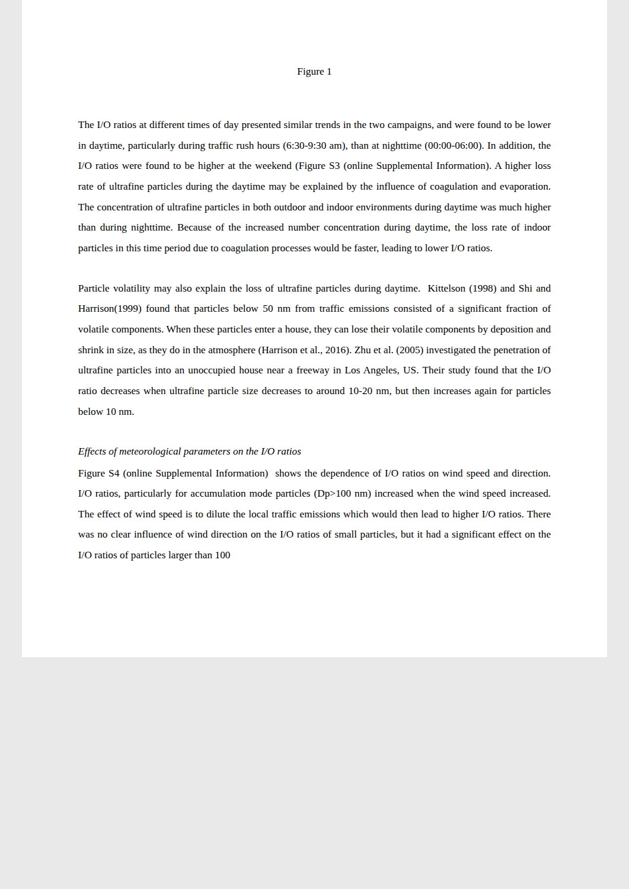Figure 1
The I/O ratios at different times of day presented similar trends in the two campaigns, and were found to be lower in daytime, particularly during traffic rush hours (6:30-9:30 am), than at nighttime (00:00-06:00). In addition, the I/O ratios were found to be higher at the weekend (Figure S3 (online Supplemental Information). A higher loss rate of ultrafine particles during the daytime may be explained by the influence of coagulation and evaporation. The concentration of ultrafine particles in both outdoor and indoor environments during daytime was much higher than during nighttime. Because of the increased number concentration during daytime, the loss rate of indoor particles in this time period due to coagulation processes would be faster, leading to lower I/O ratios.
Particle volatility may also explain the loss of ultrafine particles during daytime. Kittelson (1998) and Shi and Harrison(1999) found that particles below 50 nm from traffic emissions consisted of a significant fraction of volatile components. When these particles enter a house, they can lose their volatile components by deposition and shrink in size, as they do in the atmosphere (Harrison et al., 2016). Zhu et al. (2005) investigated the penetration of ultrafine particles into an unoccupied house near a freeway in Los Angeles, US. Their study found that the I/O ratio decreases when ultrafine particle size decreases to around 10-20 nm, but then increases again for particles below 10 nm.
Effects of meteorological parameters on the I/O ratios
Figure S4 (online Supplemental Information) shows the dependence of I/O ratios on wind speed and direction. I/O ratios, particularly for accumulation mode particles (Dp>100 nm) increased when the wind speed increased. The effect of wind speed is to dilute the local traffic emissions which would then lead to higher I/O ratios. There was no clear influence of wind direction on the I/O ratios of small particles, but it had a significant effect on the I/O ratios of particles larger than 100